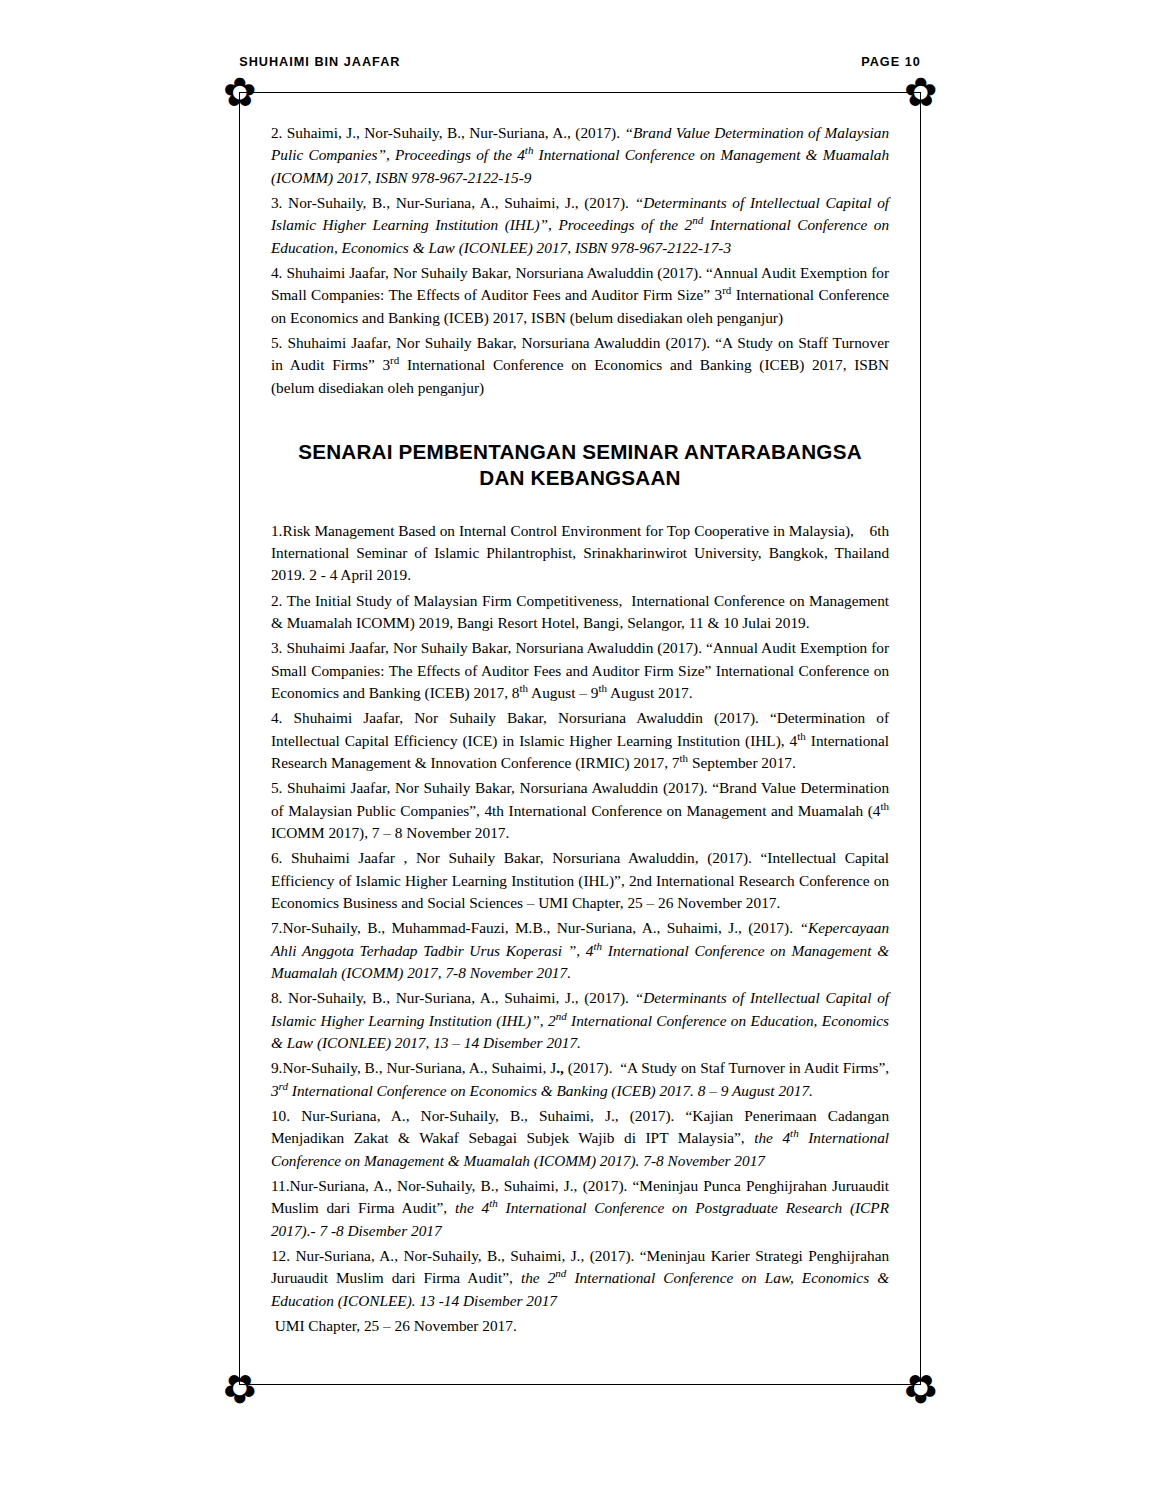Shuhaimi Bin Jaafar Page 10
✿ ✿ ✿ ✿
2. Suhaimi, J., Nor-Suhaily, B., Nur-Suriana, A., (2017). “Brand Value Determination of Malaysian Pulic Companies”, Proceedings of the 4th International Conference on Management & Muamalah (ICOMM) 2017, ISBN 978-967-2122-15-9
3. Nor-Suhaily, B., Nur-Suriana, A., Suhaimi, J., (2017). “Determinants of Intellectual Capital of Islamic Higher Learning Institution (IHL)”, Proceedings of the 2nd International Conference on Education, Economics & Law (ICONLEE) 2017, ISBN 978-967-2122-17-3
4. Shuhaimi Jaafar, Nor Suhaily Bakar, Norsuriana Awaluddin (2017). “Annual Audit Exemption for Small Companies: The Effects of Auditor Fees and Auditor Firm Size” 3rd International Conference on Economics and Banking (ICEB) 2017, ISBN (belum disediakan oleh penganjur)
5. Shuhaimi Jaafar, Nor Suhaily Bakar, Norsuriana Awaluddin (2017). “A Study on Staff Turnover in Audit Firms” 3rd International Conference on Economics and Banking (ICEB) 2017, ISBN (belum disediakan oleh penganjur)
SENARAI PEMBENTANGAN SEMINAR ANTARABANGSA DAN KEBANGSAAN
1.Risk Management Based on Internal Control Environment for Top Cooperative in Malaysia), 6th International Seminar of Islamic Philantrophist, Srinakharinwirot University, Bangkok, Thailand 2019. 2 - 4 April 2019.
2. The Initial Study of Malaysian Firm Competitiveness, International Conference on Management & Muamalah ICOMM) 2019, Bangi Resort Hotel, Bangi, Selangor, 11 & 10 Julai 2019.
3. Shuhaimi Jaafar, Nor Suhaily Bakar, Norsuriana Awaluddin (2017). “Annual Audit Exemption for Small Companies: The Effects of Auditor Fees and Auditor Firm Size” International Conference on Economics and Banking (ICEB) 2017, 8th August – 9th August 2017.
4. Shuhaimi Jaafar, Nor Suhaily Bakar, Norsuriana Awaluddin (2017). “Determination of Intellectual Capital Efficiency (ICE) in Islamic Higher Learning Institution (IHL), 4th International Research Management & Innovation Conference (IRMIC) 2017, 7th September 2017.
5. Shuhaimi Jaafar, Nor Suhaily Bakar, Norsuriana Awaluddin (2017). “Brand Value Determination of Malaysian Public Companies”, 4th International Conference on Management and Muamalah (4th ICOMM 2017), 7 – 8 November 2017.
6. Shuhaimi Jaafar , Nor Suhaily Bakar, Norsuriana Awaluddin, (2017). “Intellectual Capital Efficiency of Islamic Higher Learning Institution (IHL)”, 2nd International Research Conference on Economics Business and Social Sciences – UMI Chapter, 25 – 26 November 2017.
7.Nor-Suhaily, B., Muhammad-Fauzi, M.B., Nur-Suriana, A., Suhaimi, J., (2017). “Kepercayaan Ahli Anggota Terhadap Tadbir Urus Koperasi ”, 4th International Conference on Management & Muamalah (ICOMM) 2017, 7-8 November 2017.
8. Nor-Suhaily, B., Nur-Suriana, A., Suhaimi, J., (2017). “Determinants of Intellectual Capital of Islamic Higher Learning Institution (IHL)”, 2nd International Conference on Education, Economics & Law (ICONLEE) 2017, 13 – 14 Disember 2017.
9.Nor-Suhaily, B., Nur-Suriana, A., Suhaimi, J., (2017). “A Study on Staf Turnover in Audit Firms”, 3rd International Conference on Economics & Banking (ICEB) 2017. 8 – 9 August 2017.
10. Nur-Suriana, A., Nor-Suhaily, B., Suhaimi, J., (2017). “Kajian Penerimaan Cadangan Menjadikan Zakat & Wakaf Sebagai Subjek Wajib di IPT Malaysia”, the 4th International Conference on Management & Muamalah (ICOMM) 2017). 7-8 November 2017
11.Nur-Suriana, A., Nor-Suhaily, B., Suhaimi, J., (2017). “Meninjau Punca Penghijrahan Juruaudit Muslim dari Firma Audit”, the 4th International Conference on Postgraduate Research (ICPR 2017).- 7 -8 Disember 2017
12. Nur-Suriana, A., Nor-Suhaily, B., Suhaimi, J., (2017). “Meninjau Karier Strategi Penghijrahan Juruaudit Muslim dari Firma Audit”, the 2nd International Conference on Law, Economics & Education (ICONLEE). 13 -14 Disember 2017
UMI Chapter, 25 – 26 November 2017.